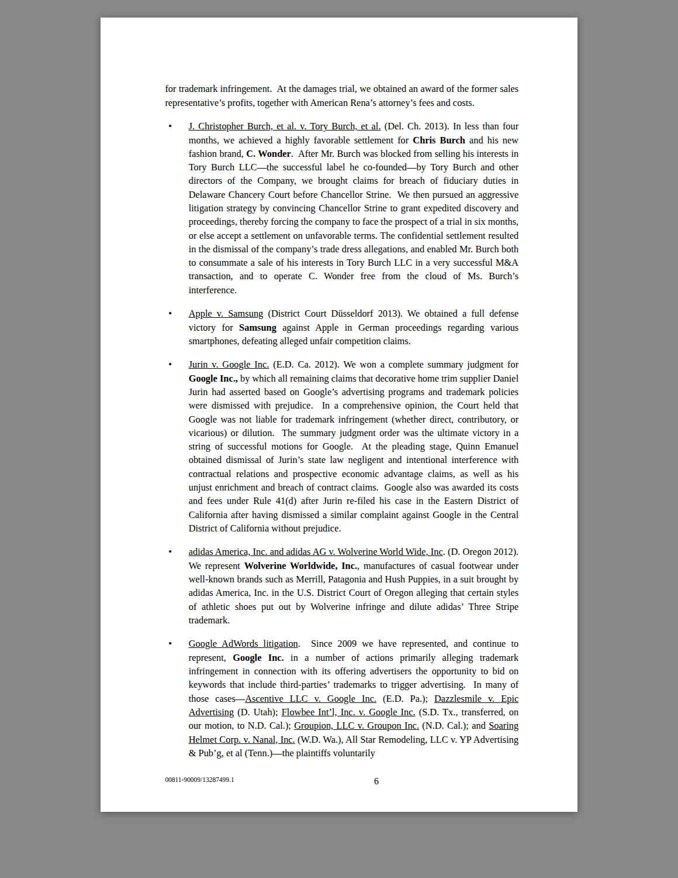for trademark infringement. At the damages trial, we obtained an award of the former sales representative’s profits, together with American Rena’s attorney’s fees and costs.
J. Christopher Burch, et al. v. Tory Burch, et al. (Del. Ch. 2013). In less than four months, we achieved a highly favorable settlement for Chris Burch and his new fashion brand, C. Wonder. After Mr. Burch was blocked from selling his interests in Tory Burch LLC—the successful label he co-founded—by Tory Burch and other directors of the Company, we brought claims for breach of fiduciary duties in Delaware Chancery Court before Chancellor Strine. We then pursued an aggressive litigation strategy by convincing Chancellor Strine to grant expedited discovery and proceedings, thereby forcing the company to face the prospect of a trial in six months, or else accept a settlement on unfavorable terms. The confidential settlement resulted in the dismissal of the company’s trade dress allegations, and enabled Mr. Burch both to consummate a sale of his interests in Tory Burch LLC in a very successful M&A transaction, and to operate C. Wonder free from the cloud of Ms. Burch’s interference.
Apple v. Samsung (District Court Düsseldorf 2013). We obtained a full defense victory for Samsung against Apple in German proceedings regarding various smartphones, defeating alleged unfair competition claims.
Jurin v. Google Inc. (E.D. Ca. 2012). We won a complete summary judgment for Google Inc., by which all remaining claims that decorative home trim supplier Daniel Jurin had asserted based on Google’s advertising programs and trademark policies were dismissed with prejudice. In a comprehensive opinion, the Court held that Google was not liable for trademark infringement (whether direct, contributory, or vicarious) or dilution. The summary judgment order was the ultimate victory in a string of successful motions for Google. At the pleading stage, Quinn Emanuel obtained dismissal of Jurin’s state law negligent and intentional interference with contractual relations and prospective economic advantage claims, as well as his unjust enrichment and breach of contract claims. Google also was awarded its costs and fees under Rule 41(d) after Jurin re-filed his case in the Eastern District of California after having dismissed a similar complaint against Google in the Central District of California without prejudice.
adidas America, Inc. and adidas AG v. Wolverine World Wide, Inc. (D. Oregon 2012). We represent Wolverine Worldwide, Inc., manufactures of casual footwear under well-known brands such as Merrill, Patagonia and Hush Puppies, in a suit brought by adidas America, Inc. in the U.S. District Court of Oregon alleging that certain styles of athletic shoes put out by Wolverine infringe and dilute adidas’ Three Stripe trademark.
Google AdWords litigation. Since 2009 we have represented, and continue to represent, Google Inc. in a number of actions primarily alleging trademark infringement in connection with its offering advertisers the opportunity to bid on keywords that include third-parties’ trademarks to trigger advertising. In many of those cases—Ascentive LLC v. Google Inc. (E.D. Pa.); Dazzlesmile v. Epic Advertising (D. Utah); Flowbee Int’l, Inc. v. Google Inc. (S.D. Tx., transferred, on our motion, to N.D. Cal.); Groupion, LLC v. Groupon Inc. (N.D. Cal.); and Soaring Helmet Corp. v. Nanal, Inc. (W.D. Wa.), All Star Remodeling, LLC v. YP Advertising & Pub’g, et al (Tenn.)—the plaintiffs voluntarily
00811-90009/13287499.1
6